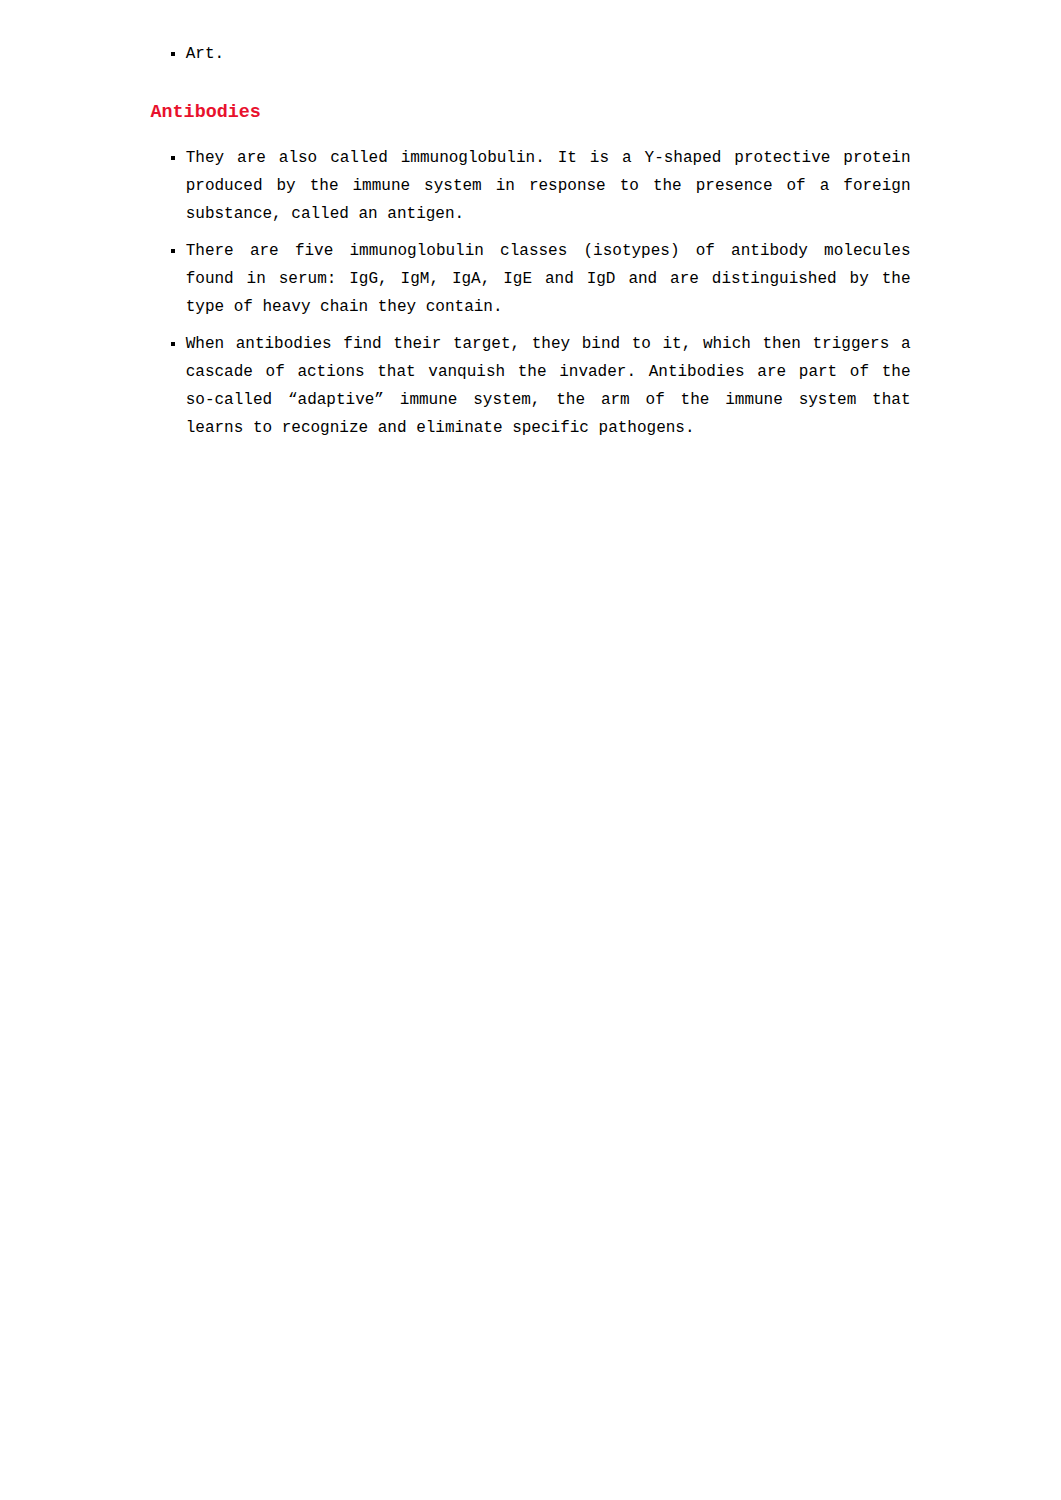Art.
Antibodies
They are also called immunoglobulin. It is a Y-shaped protective protein produced by the immune system in response to the presence of a foreign substance, called an antigen.
There are five immunoglobulin classes (isotypes) of antibody molecules found in serum: IgG, IgM, IgA, IgE and IgD and are distinguished by the type of heavy chain they contain.
When antibodies find their target, they bind to it, which then triggers a cascade of actions that vanquish the invader. Antibodies are part of the so-called “adaptive” immune system, the arm of the immune system that learns to recognize and eliminate specific pathogens.